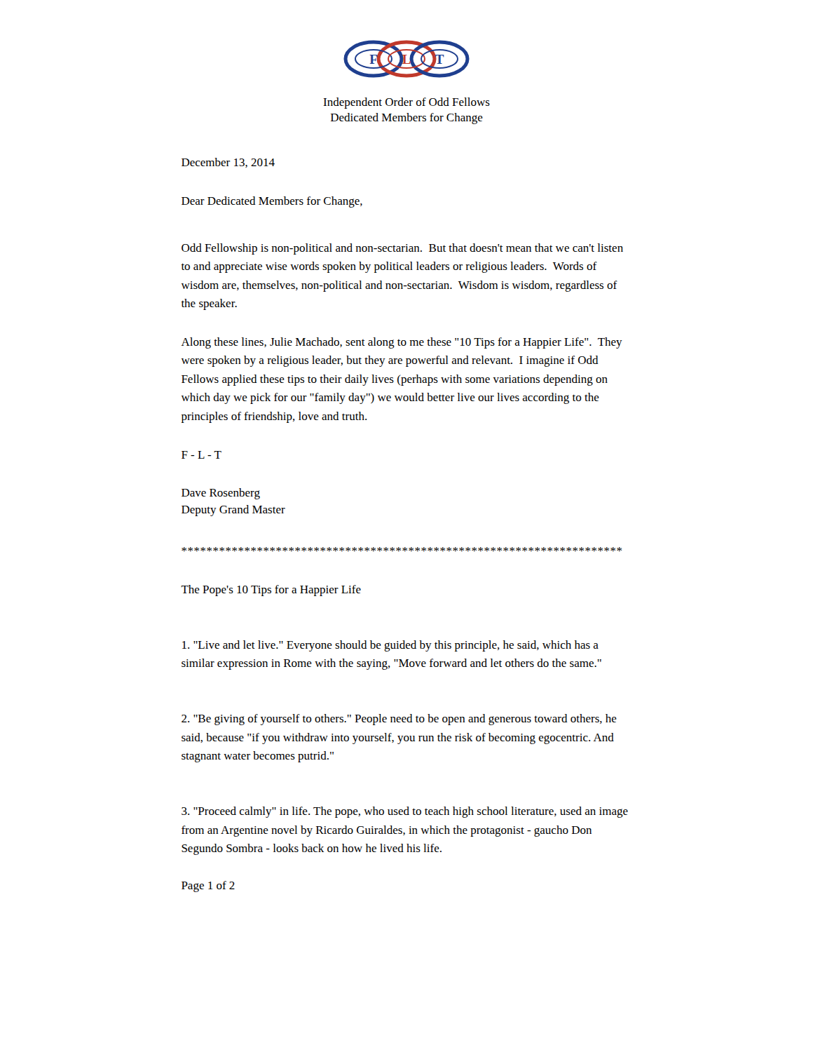F L T
Independent Order of Odd Fellows
Dedicated Members for Change
December 13, 2014
Dear Dedicated Members for Change,
Odd Fellowship is non-political and non-sectarian. But that doesn't mean that we can't listen to and appreciate wise words spoken by political leaders or religious leaders. Words of wisdom are, themselves, non-political and non-sectarian. Wisdom is wisdom, regardless of the speaker.
Along these lines, Julie Machado, sent along to me these "10 Tips for a Happier Life". They were spoken by a religious leader, but they are powerful and relevant. I imagine if Odd Fellows applied these tips to their daily lives (perhaps with some variations depending on which day we pick for our "family day") we would better live our lives according to the principles of friendship, love and truth.
F - L - T
Dave Rosenberg
Deputy Grand Master
**********************************************************************
The Pope's 10 Tips for a Happier Life
1. "Live and let live." Everyone should be guided by this principle, he said, which has a similar expression in Rome with the saying, "Move forward and let others do the same."
2. "Be giving of yourself to others." People need to be open and generous toward others, he said, because "if you withdraw into yourself, you run the risk of becoming egocentric. And stagnant water becomes putrid."
3. "Proceed calmly" in life. The pope, who used to teach high school literature, used an image from an Argentine novel by Ricardo Guiraldes, in which the protagonist - gaucho Don Segundo Sombra - looks back on how he lived his life.
Page 1 of 2